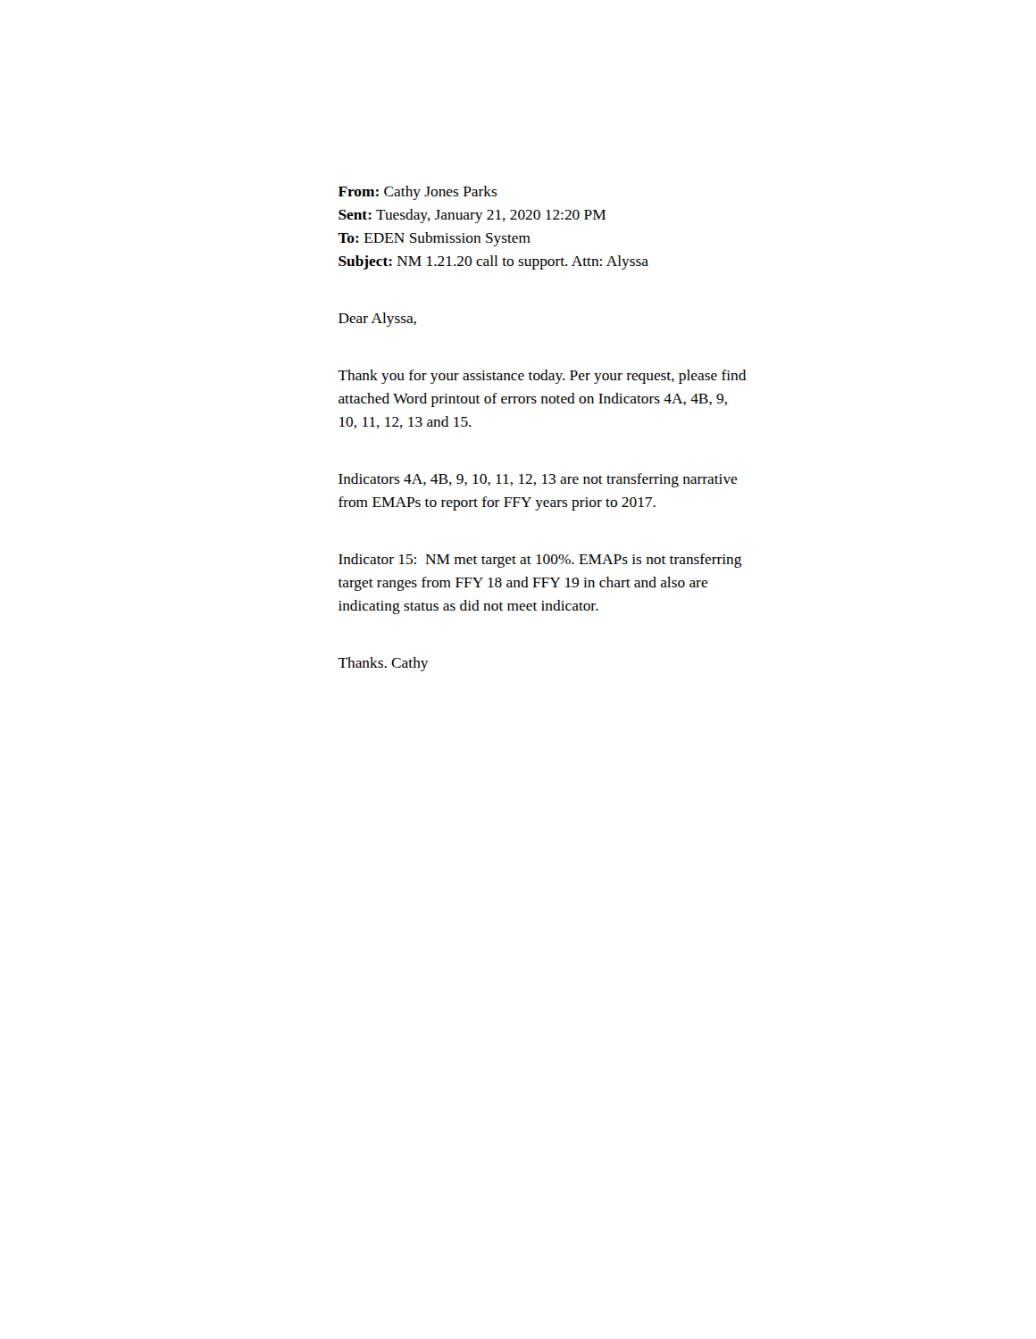From: Cathy Jones Parks
Sent: Tuesday, January 21, 2020 12:20 PM
To: EDEN Submission System
Subject: NM 1.21.20 call to support. Attn: Alyssa
Dear Alyssa,
Thank you for your assistance today. Per your request, please find attached Word printout of errors noted on Indicators 4A, 4B, 9, 10, 11, 12, 13 and 15.
Indicators 4A, 4B, 9, 10, 11, 12, 13 are not transferring narrative from EMAPs to report for FFY years prior to 2017.
Indicator 15: NM met target at 100%. EMAPs is not transferring target ranges from FFY 18 and FFY 19 in chart and also are indicating status as did not meet indicator.
Thanks. Cathy